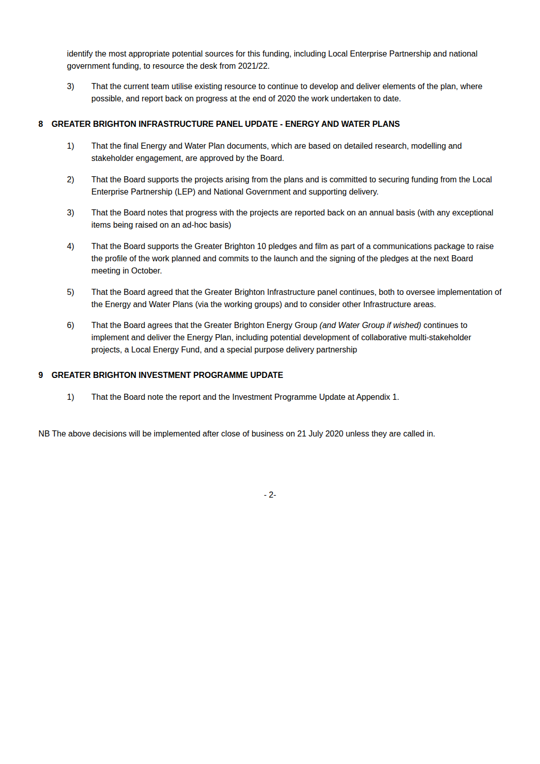identify the most appropriate potential sources for this funding, including Local Enterprise Partnership and national government funding, to resource the desk from 2021/22.
3)
That the current team utilise existing resource to continue to develop and deliver elements of the plan, where possible, and report back on progress at the end of 2020 the work undertaken to date.
8 Greater Brighton Infrastructure Panel Update - Energy and Water Plans
1)
That the final Energy and Water Plan documents, which are based on detailed research, modelling and stakeholder engagement, are approved by the Board.
2)
That the Board supports the projects arising from the plans and is committed to securing funding from the Local Enterprise Partnership (LEP) and National Government and supporting delivery.
3)
That the Board notes that progress with the projects are reported back on an annual basis (with any exceptional items being raised on an ad-hoc basis)
4)
That the Board supports the Greater Brighton 10 pledges and film as part of a communications package to raise the profile of the work planned and commits to the launch and the signing of the pledges at the next Board meeting in October.
5)
That the Board agreed that the Greater Brighton Infrastructure panel continues, both to oversee implementation of the Energy and Water Plans (via the working groups) and to consider other Infrastructure areas.
6)
That the Board agrees that the Greater Brighton Energy Group (and Water Group if wished) continues to implement and deliver the Energy Plan, including potential development of collaborative multi-stakeholder projects, a Local Energy Fund, and a special purpose delivery partnership
9 Greater Brighton Investment Programme Update
1)
That the Board note the report and the Investment Programme Update at Appendix 1.
NB The above decisions will be implemented after close of business on 21 July 2020 unless they are called in.
- 2-